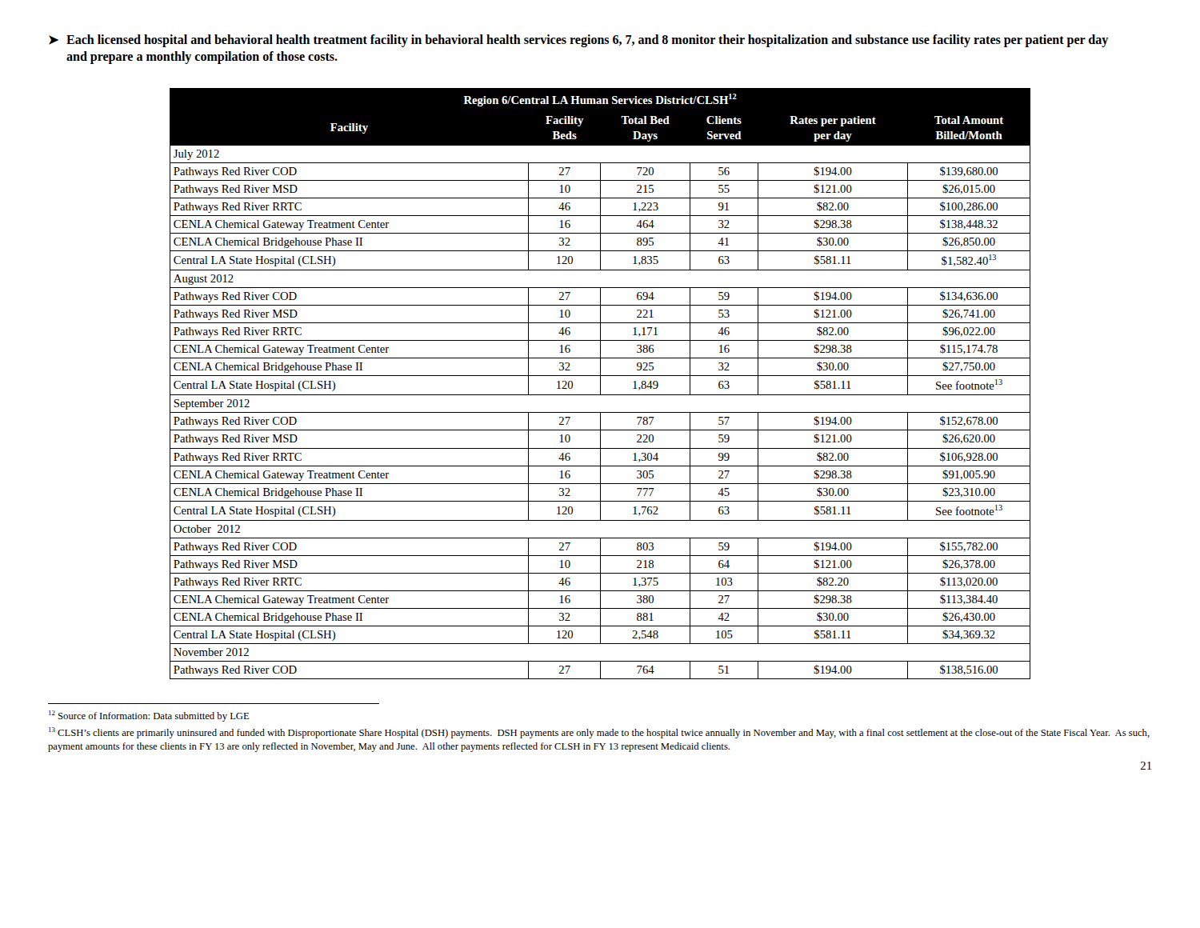➤ Each licensed hospital and behavioral health treatment facility in behavioral health services regions 6, 7, and 8 monitor their hospitalization and substance use facility rates per patient per day and prepare a monthly compilation of those costs.
| Region 6/Central LA Human Services District/CLSH 12 |
| --- |
| Facility | Facility Beds | Total Bed Days | Clients Served | Rates per patient per day | Total Amount Billed/Month |
| July 2012 |
| Pathways Red River COD | 27 | 720 | 56 | $194.00 | $139,680.00 |
| Pathways Red River MSD | 10 | 215 | 55 | $121.00 | $26,015.00 |
| Pathways Red River RRTC | 46 | 1,223 | 91 | $82.00 | $100,286.00 |
| CENLA Chemical Gateway Treatment Center | 16 | 464 | 32 | $298.38 | $138,448.32 |
| CENLA Chemical Bridgehouse Phase II | 32 | 895 | 41 | $30.00 | $26,850.00 |
| Central LA State Hospital (CLSH) | 120 | 1,835 | 63 | $581.11 | $1,582.40 13 |
| August 2012 |
| Pathways Red River COD | 27 | 694 | 59 | $194.00 | $134,636.00 |
| Pathways Red River MSD | 10 | 221 | 53 | $121.00 | $26,741.00 |
| Pathways Red River RRTC | 46 | 1,171 | 46 | $82.00 | $96,022.00 |
| CENLA Chemical Gateway Treatment Center | 16 | 386 | 16 | $298.38 | $115,174.78 |
| CENLA Chemical Bridgehouse Phase II | 32 | 925 | 32 | $30.00 | $27,750.00 |
| Central LA State Hospital (CLSH) | 120 | 1,849 | 63 | $581.11 | See footnote 13 |
| September 2012 |
| Pathways Red River COD | 27 | 787 | 57 | $194.00 | $152,678.00 |
| Pathways Red River MSD | 10 | 220 | 59 | $121.00 | $26,620.00 |
| Pathways Red River RRTC | 46 | 1,304 | 99 | $82.00 | $106,928.00 |
| CENLA Chemical Gateway Treatment Center | 16 | 305 | 27 | $298.38 | $91,005.90 |
| CENLA Chemical Bridgehouse Phase II | 32 | 777 | 45 | $30.00 | $23,310.00 |
| Central LA State Hospital (CLSH) | 120 | 1,762 | 63 | $581.11 | See footnote 13 |
| October 2012 |
| Pathways Red River COD | 27 | 803 | 59 | $194.00 | $155,782.00 |
| Pathways Red River MSD | 10 | 218 | 64 | $121.00 | $26,378.00 |
| Pathways Red River RRTC | 46 | 1,375 | 103 | $82.20 | $113,020.00 |
| CENLA Chemical Gateway Treatment Center | 16 | 380 | 27 | $298.38 | $113,384.40 |
| CENLA Chemical Bridgehouse Phase II | 32 | 881 | 42 | $30.00 | $26,430.00 |
| Central LA State Hospital (CLSH) | 120 | 2,548 | 105 | $581.11 | $34,369.32 |
| November 2012 |
| Pathways Red River COD | 27 | 764 | 51 | $194.00 | $138,516.00 |
12 Source of Information: Data submitted by LGE
13 CLSH’s clients are primarily uninsured and funded with Disproportionate Share Hospital (DSH) payments. DSH payments are only made to the hospital twice annually in November and May, with a final cost settlement at the close-out of the State Fiscal Year. As such, payment amounts for these clients in FY 13 are only reflected in November, May and June. All other payments reflected for CLSH in FY 13 represent Medicaid clients.
21